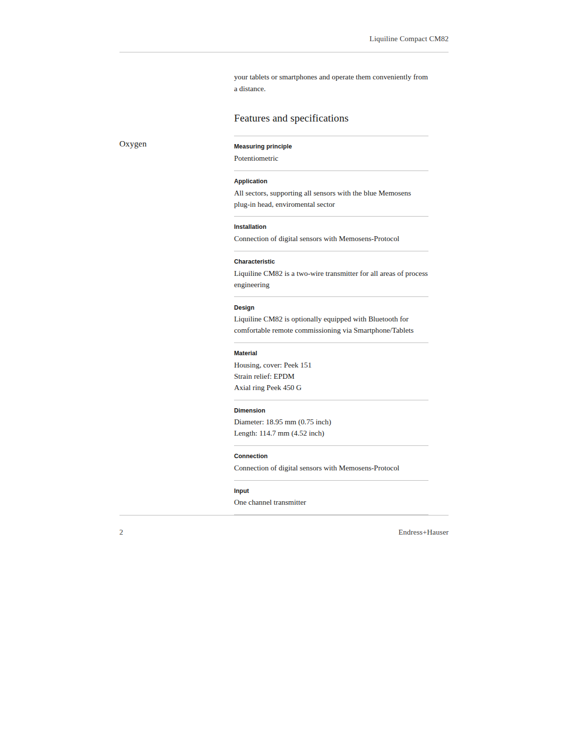Liquiline Compact CM82
your tablets or smartphones and operate them conveniently from a distance.
Features and specifications
Oxygen
Measuring principle
Potentiometric
Application
All sectors, supporting all sensors with the blue Memosens plug-in head, enviromental sector
Installation
Connection of digital sensors with Memosens-Protocol
Characteristic
Liquiline CM82 is a two-wire transmitter for all areas of process engineering
Design
Liquiline CM82 is optionally equipped with Bluetooth for comfortable remote commissioning via Smartphone/Tablets
Material
Housing, cover: Peek 151
Strain relief: EPDM
Axial ring Peek 450 G
Dimension
Diameter: 18.95 mm (0.75 inch)
Length: 114.7 mm (4.52 inch)
Connection
Connection of digital sensors with Memosens-Protocol
Input
One channel transmitter
2 Endress+Hauser